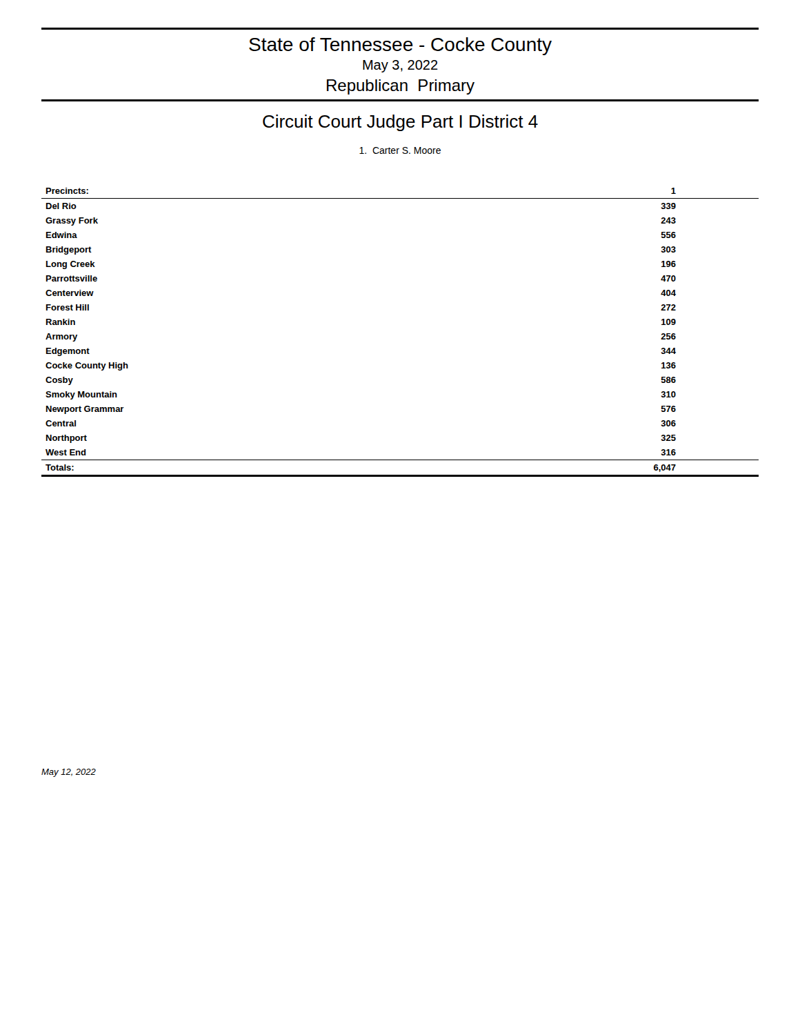State of Tennessee - Cocke County
May 3, 2022
Republican Primary
Circuit Court Judge Part I District 4
1. Carter S. Moore
| Precincts: | 1 |
| --- | --- |
| Del Rio | 339 |
| Grassy Fork | 243 |
| Edwina | 556 |
| Bridgeport | 303 |
| Long Creek | 196 |
| Parrottsville | 470 |
| Centerview | 404 |
| Forest Hill | 272 |
| Rankin | 109 |
| Armory | 256 |
| Edgemont | 344 |
| Cocke County High | 136 |
| Cosby | 586 |
| Smoky Mountain | 310 |
| Newport Grammar | 576 |
| Central | 306 |
| Northport | 325 |
| West End | 316 |
| Totals: | 6,047 |
May 12, 2022